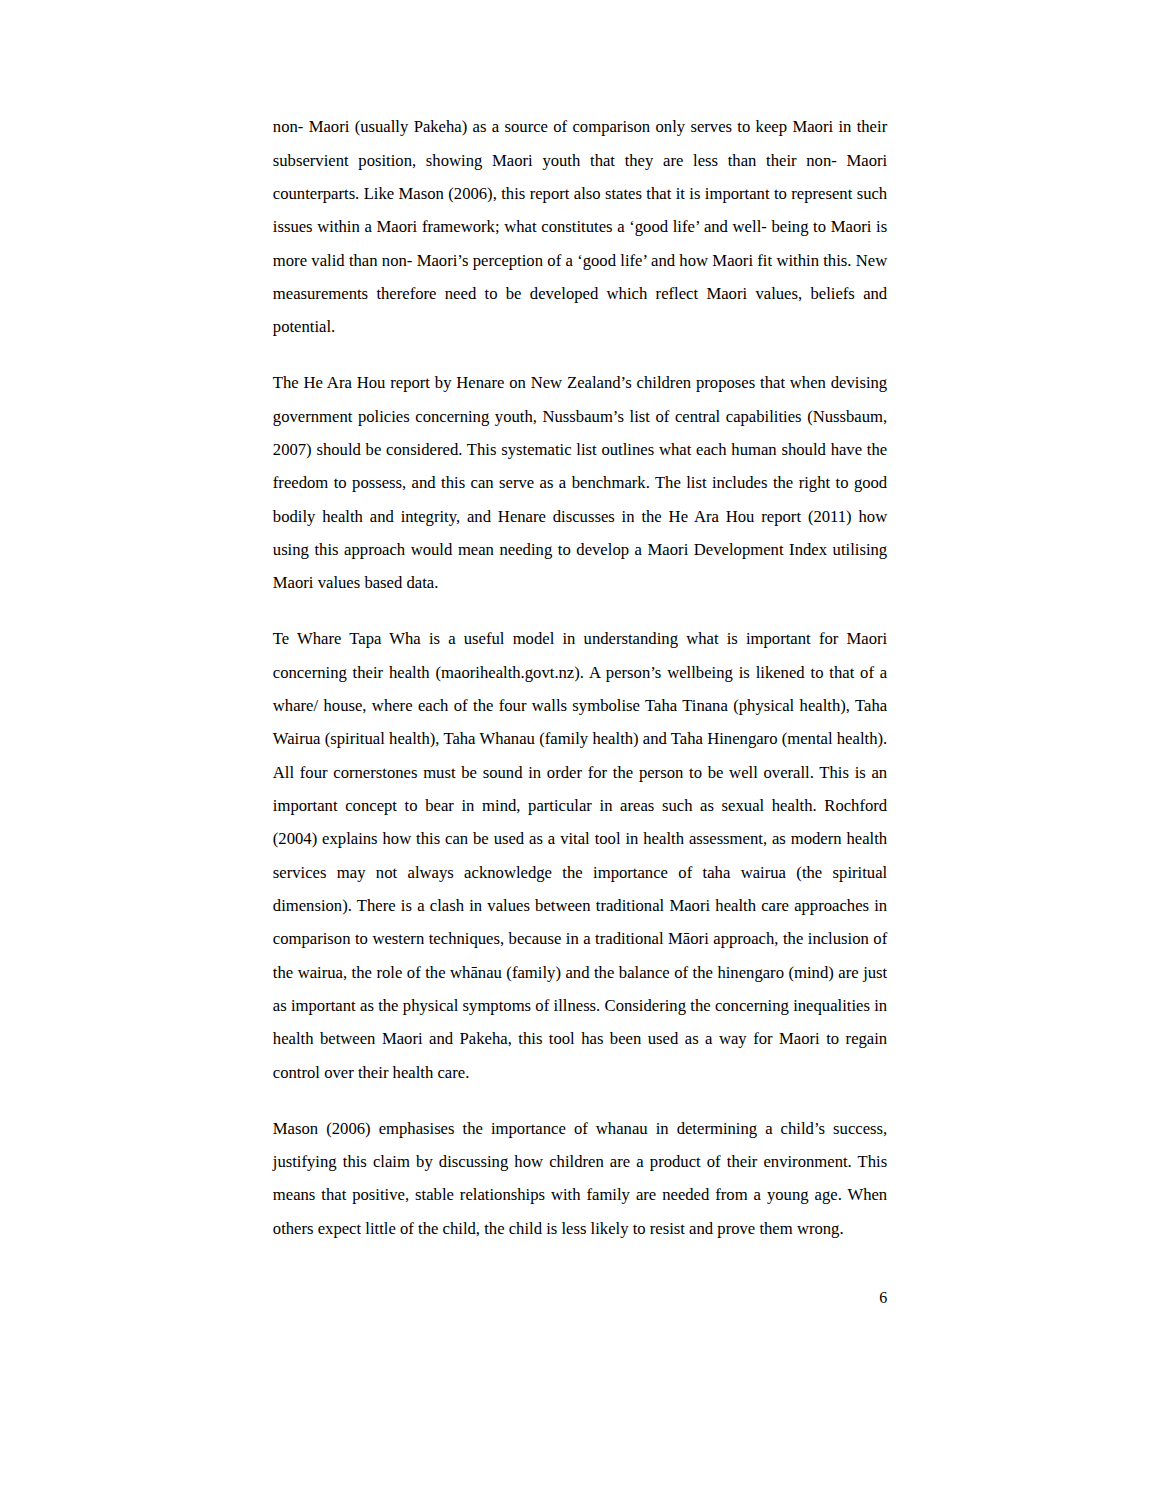non- Maori (usually Pakeha) as a source of comparison only serves to keep Maori in their subservient position, showing Maori youth that they are less than their non- Maori counterparts. Like Mason (2006), this report also states that it is important to represent such issues within a Maori framework; what constitutes a ‘good life’ and well- being to Maori is more valid than non- Maori’s perception of a ‘good life’ and how Maori fit within this. New measurements therefore need to be developed which reflect Maori values, beliefs and potential.
The He Ara Hou report by Henare on New Zealand’s children proposes that when devising government policies concerning youth, Nussbaum’s list of central capabilities (Nussbaum, 2007) should be considered. This systematic list outlines what each human should have the freedom to possess, and this can serve as a benchmark. The list includes the right to good bodily health and integrity, and Henare discusses in the He Ara Hou report (2011) how using this approach would mean needing to develop a Maori Development Index utilising Maori values based data.
Te Whare Tapa Wha is a useful model in understanding what is important for Maori concerning their health (maorihealth.govt.nz). A person’s wellbeing is likened to that of a whare/ house, where each of the four walls symbolise Taha Tinana (physical health), Taha Wairua (spiritual health), Taha Whanau (family health) and Taha Hinengaro (mental health). All four cornerstones must be sound in order for the person to be well overall. This is an important concept to bear in mind, particular in areas such as sexual health. Rochford (2004) explains how this can be used as a vital tool in health assessment, as modern health services may not always acknowledge the importance of taha wairua (the spiritual dimension). There is a clash in values between traditional Maori health care approaches in comparison to western techniques, because in a traditional Māori approach, the inclusion of the wairua, the role of the whānau (family) and the balance of the hinengaro (mind) are just as important as the physical symptoms of illness. Considering the concerning inequalities in health between Maori and Pakeha, this tool has been used as a way for Maori to regain control over their health care.
Mason (2006) emphasises the importance of whanau in determining a child’s success, justifying this claim by discussing how children are a product of their environment. This means that positive, stable relationships with family are needed from a young age. When others expect little of the child, the child is less likely to resist and prove them wrong.
6